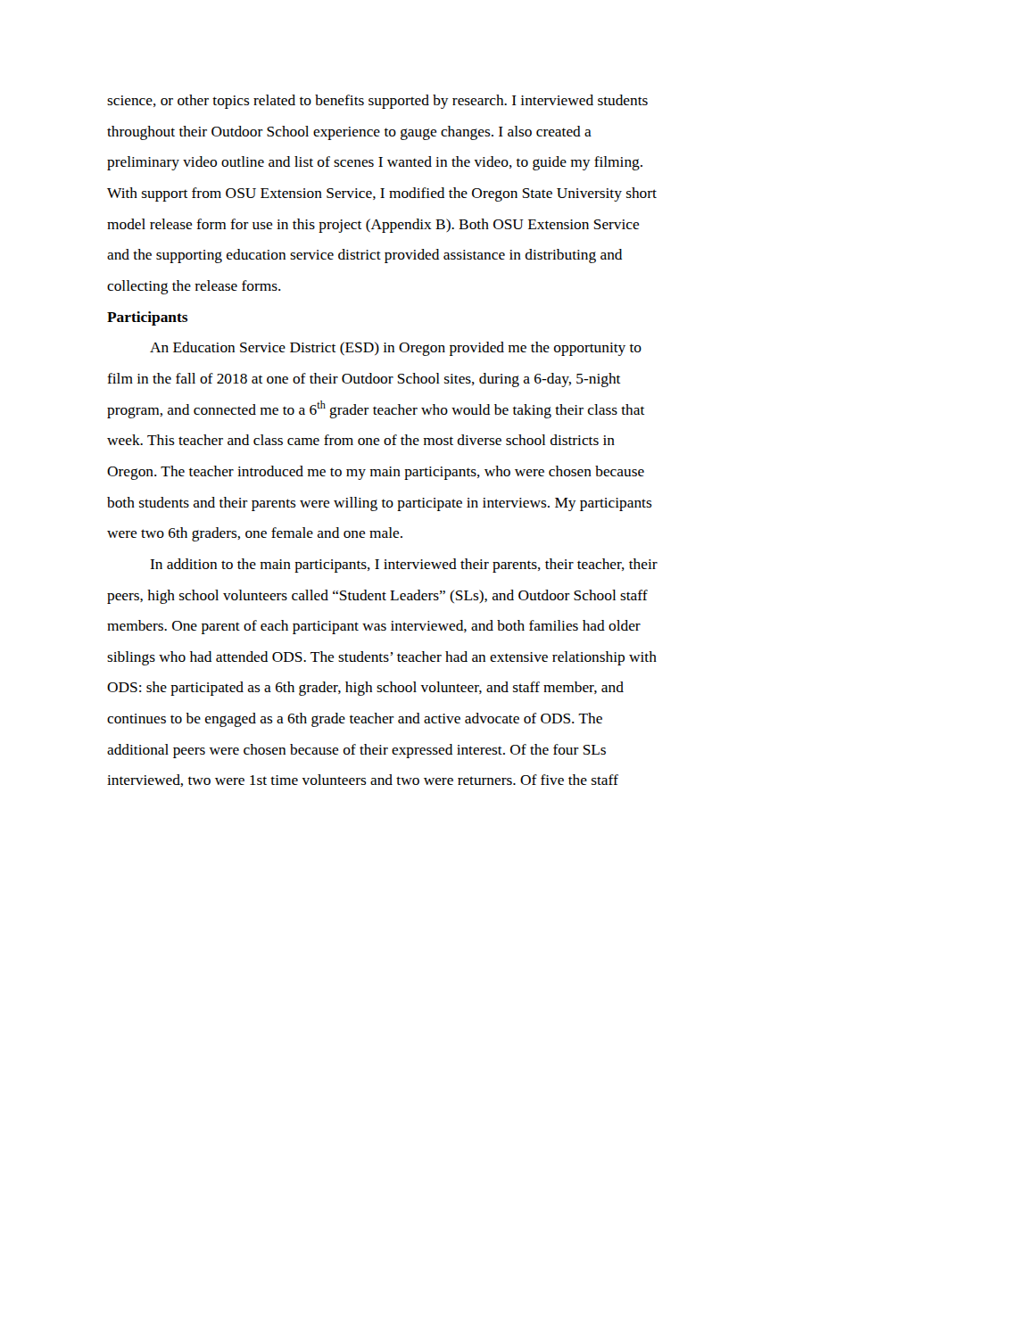science, or other topics related to benefits supported by research. I interviewed students throughout their Outdoor School experience to gauge changes. I also created a preliminary video outline and list of scenes I wanted in the video, to guide my filming. With support from OSU Extension Service, I modified the Oregon State University short model release form for use in this project (Appendix B). Both OSU Extension Service and the supporting education service district provided assistance in distributing and collecting the release forms.
Participants
An Education Service District (ESD) in Oregon provided me the opportunity to film in the fall of 2018 at one of their Outdoor School sites, during a 6-day, 5-night program, and connected me to a 6th grader teacher who would be taking their class that week. This teacher and class came from one of the most diverse school districts in Oregon. The teacher introduced me to my main participants, who were chosen because both students and their parents were willing to participate in interviews. My participants were two 6th graders, one female and one male.
In addition to the main participants, I interviewed their parents, their teacher, their peers, high school volunteers called “Student Leaders” (SLs), and Outdoor School staff members. One parent of each participant was interviewed, and both families had older siblings who had attended ODS. The students’ teacher had an extensive relationship with ODS: she participated as a 6th grader, high school volunteer, and staff member, and continues to be engaged as a 6th grade teacher and active advocate of ODS. The additional peers were chosen because of their expressed interest. Of the four SLs interviewed, two were 1st time volunteers and two were returners. Of five the staff